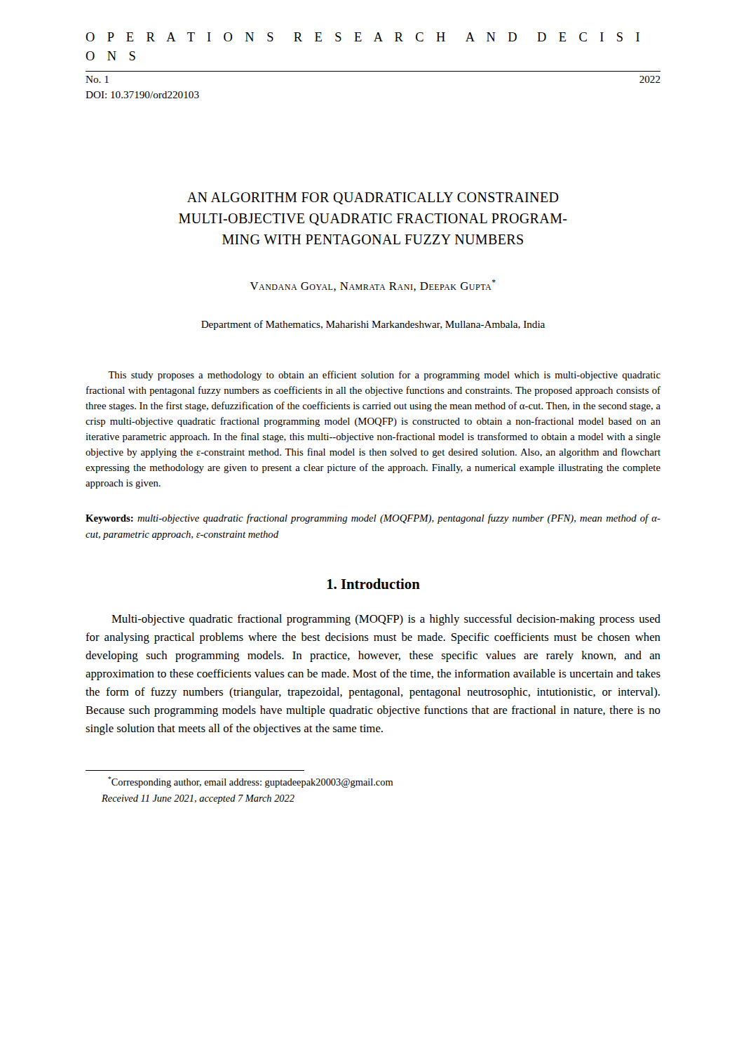O P E R A T I O N S R E S E A R C H A N D D E C I S I O N S
No. 1 2022
DOI: 10.37190/ord220103
An Algorithm for Quadratically Constrained
Multi-Objective Quadratic Fractional Program-
ming with Pentagonal Fuzzy Numbers
Vandana Goyal, Namrata Rani, Deepak Gupta*
Department of Mathematics, Maharishi Markandeshwar, Mullana-Ambala, India
This study proposes a methodology to obtain an efficient solution for a programming model which is multi-objective quadratic fractional with pentagonal fuzzy numbers as coefficients in all the objective functions and constraints. The proposed approach consists of three stages. In the first stage, defuzzification of the coefficients is carried out using the mean method of α-cut. Then, in the second stage, a crisp multi-objective quadratic fractional programming model (MOQFP) is constructed to obtain a non-fractional model based on an iterative parametric approach. In the final stage, this multi--objective non-fractional model is transformed to obtain a model with a single objective by applying the ε-constraint method. This final model is then solved to get desired solution. Also, an algorithm and flowchart expressing the methodology are given to present a clear picture of the approach. Finally, a numerical example illustrating the complete approach is given.
Keywords: multi-objective quadratic fractional programming model (MOQFPM), pentagonal fuzzy number (PFN), mean method of α-cut, parametric approach, ε-constraint method
1. Introduction
Multi-objective quadratic fractional programming (MOQFP) is a highly successful decision-making process used for analysing practical problems where the best decisions must be made. Specific coefficients must be chosen when developing such programming models. In practice, however, these specific values are rarely known, and an approximation to these coefficients values can be made. Most of the time, the information available is uncertain and takes the form of fuzzy numbers (triangular, trapezoidal, pentagonal, pentagonal neutrosophic, intutionistic, or interval). Because such programming models have multiple quadratic objective functions that are fractional in nature, there is no single solution that meets all of the objectives at the same time.
*Corresponding author, email address: guptadeepak20003@gmail.com
Received 11 June 2021, accepted 7 March 2022